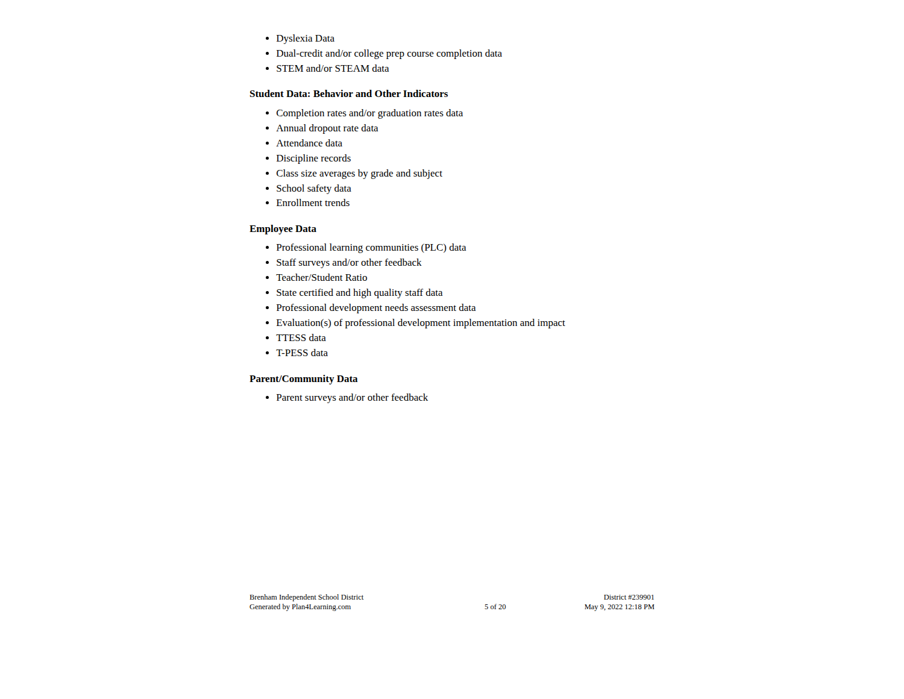Dyslexia Data
Dual-credit and/or college prep course completion data
STEM and/or STEAM data
Student Data: Behavior and Other Indicators
Completion rates and/or graduation rates data
Annual dropout rate data
Attendance data
Discipline records
Class size averages by grade and subject
School safety data
Enrollment trends
Employee Data
Professional learning communities (PLC) data
Staff surveys and/or other feedback
Teacher/Student Ratio
State certified and high quality staff data
Professional development needs assessment data
Evaluation(s) of professional development implementation and impact
TTESS data
T-PESS data
Parent/Community Data
Parent surveys and/or other feedback
| Brenham Independent School District | | District #239901 |
| Generated by Plan4Learning.com | 5 of 20 | May 9, 2022 12:18 PM |